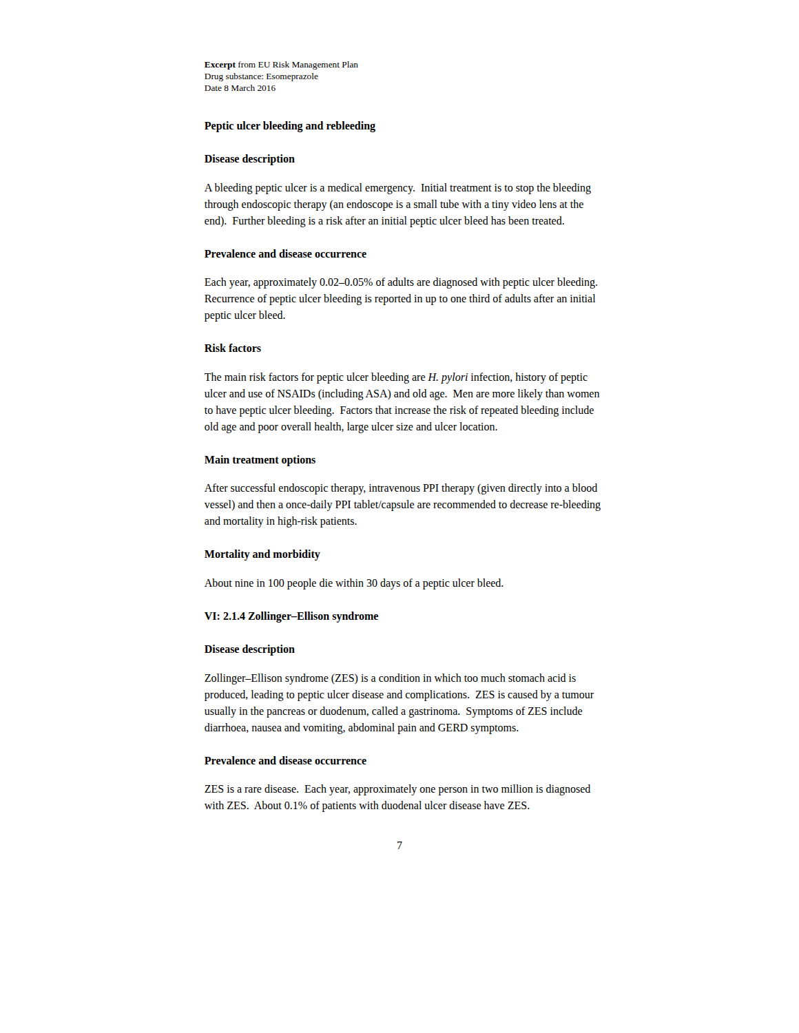Excerpt from EU Risk Management Plan
Drug substance: Esomeprazole
Date 8 March 2016
Peptic ulcer bleeding and rebleeding
Disease description
A bleeding peptic ulcer is a medical emergency. Initial treatment is to stop the bleeding through endoscopic therapy (an endoscope is a small tube with a tiny video lens at the end). Further bleeding is a risk after an initial peptic ulcer bleed has been treated.
Prevalence and disease occurrence
Each year, approximately 0.02–0.05% of adults are diagnosed with peptic ulcer bleeding. Recurrence of peptic ulcer bleeding is reported in up to one third of adults after an initial peptic ulcer bleed.
Risk factors
The main risk factors for peptic ulcer bleeding are H. pylori infection, history of peptic ulcer and use of NSAIDs (including ASA) and old age. Men are more likely than women to have peptic ulcer bleeding. Factors that increase the risk of repeated bleeding include old age and poor overall health, large ulcer size and ulcer location.
Main treatment options
After successful endoscopic therapy, intravenous PPI therapy (given directly into a blood vessel) and then a once-daily PPI tablet/capsule are recommended to decrease re-bleeding and mortality in high-risk patients.
Mortality and morbidity
About nine in 100 people die within 30 days of a peptic ulcer bleed.
VI: 2.1.4 Zollinger–Ellison syndrome
Disease description
Zollinger–Ellison syndrome (ZES) is a condition in which too much stomach acid is produced, leading to peptic ulcer disease and complications. ZES is caused by a tumour usually in the pancreas or duodenum, called a gastrinoma. Symptoms of ZES include diarrhoea, nausea and vomiting, abdominal pain and GERD symptoms.
Prevalence and disease occurrence
ZES is a rare disease. Each year, approximately one person in two million is diagnosed with ZES. About 0.1% of patients with duodenal ulcer disease have ZES.
7